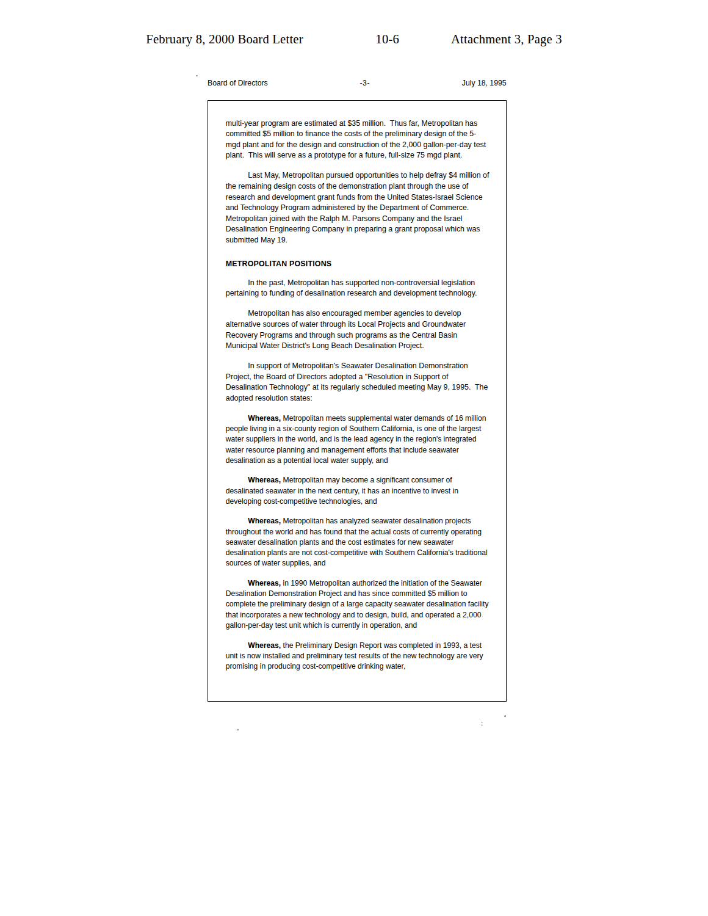February 8, 2000 Board Letter
10-6
Attachment 3, Page 3
.
Board of Directors
-3-
July 18, 1995
multi-year program are estimated at $35 million. Thus far, Metropolitan has committed $5 million to finance the costs of the preliminary design of the 5-mgd plant and for the design and construction of the 2,000 gallon-per-day test plant. This will serve as a prototype for a future, full-size 75 mgd plant.
Last May, Metropolitan pursued opportunities to help defray $4 million of the remaining design costs of the demonstration plant through the use of research and development grant funds from the United States-Israel Science and Technology Program administered by the Department of Commerce. Metropolitan joined with the Ralph M. Parsons Company and the Israel Desalination Engineering Company in preparing a grant proposal which was submitted May 19.
METROPOLITAN POSITIONS
In the past, Metropolitan has supported non-controversial legislation pertaining to funding of desalination research and development technology.
Metropolitan has also encouraged member agencies to develop alternative sources of water through its Local Projects and Groundwater Recovery Programs and through such programs as the Central Basin Municipal Water District's Long Beach Desalination Project.
In support of Metropolitan's Seawater Desalination Demonstration Project, the Board of Directors adopted a "Resolution in Support of Desalination Technology" at its regularly scheduled meeting May 9, 1995. The adopted resolution states:
Whereas, Metropolitan meets supplemental water demands of 16 million people living in a six-county region of Southern California, is one of the largest water suppliers in the world, and is the lead agency in the region's integrated water resource planning and management efforts that include seawater desalination as a potential local water supply, and
Whereas, Metropolitan may become a significant consumer of desalinated seawater in the next century, it has an incentive to invest in developing cost-competitive technologies, and
Whereas, Metropolitan has analyzed seawater desalination projects throughout the world and has found that the actual costs of currently operating seawater desalination plants and the cost estimates for new seawater desalination plants are not cost-competitive with Southern California's traditional sources of water supplies, and
Whereas, in 1990 Metropolitan authorized the initiation of the Seawater Desalination Demonstration Project and has since committed $5 million to complete the preliminary design of a large capacity seawater desalination facility that incorporates a new technology and to design, build, and operated a 2,000 gallon-per-day test unit which is currently in operation, and
Whereas, the Preliminary Design Report was completed in 1993, a test unit is now installed and preliminary test results of the new technology are very promising in producing cost-competitive drinking water,
.
:
‘